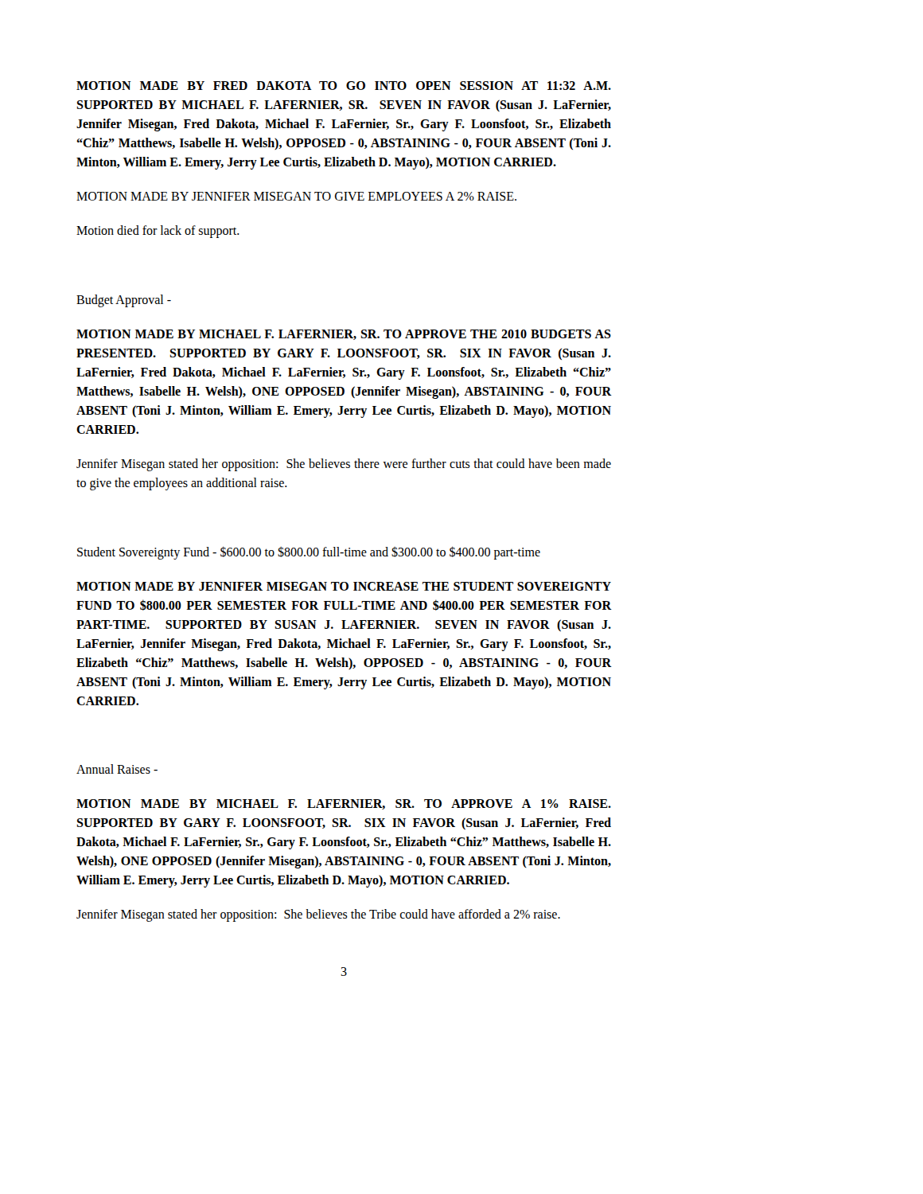MOTION MADE BY FRED DAKOTA TO GO INTO OPEN SESSION AT 11:32 A.M. SUPPORTED BY MICHAEL F. LAFERNIER, SR. SEVEN IN FAVOR (Susan J. LaFernier, Jennifer Misegan, Fred Dakota, Michael F. LaFernier, Sr., Gary F. Loonsfoot, Sr., Elizabeth “Chiz” Matthews, Isabelle H. Welsh), OPPOSED - 0, ABSTAINING - 0, FOUR ABSENT (Toni J. Minton, William E. Emery, Jerry Lee Curtis, Elizabeth D. Mayo), MOTION CARRIED.
MOTION MADE BY JENNIFER MISEGAN TO GIVE EMPLOYEES A 2% RAISE.
Motion died for lack of support.
Budget Approval -
MOTION MADE BY MICHAEL F. LAFERNIER, SR. TO APPROVE THE 2010 BUDGETS AS PRESENTED. SUPPORTED BY GARY F. LOONSFOOT, SR. SIX IN FAVOR (Susan J. LaFernier, Fred Dakota, Michael F. LaFernier, Sr., Gary F. Loonsfoot, Sr., Elizabeth “Chiz” Matthews, Isabelle H. Welsh), ONE OPPOSED (Jennifer Misegan), ABSTAINING - 0, FOUR ABSENT (Toni J. Minton, William E. Emery, Jerry Lee Curtis, Elizabeth D. Mayo), MOTION CARRIED.
Jennifer Misegan stated her opposition: She believes there were further cuts that could have been made to give the employees an additional raise.
Student Sovereignty Fund - $600.00 to $800.00 full-time and $300.00 to $400.00 part-time
MOTION MADE BY JENNIFER MISEGAN TO INCREASE THE STUDENT SOVEREIGNTY FUND TO $800.00 PER SEMESTER FOR FULL-TIME AND $400.00 PER SEMESTER FOR PART-TIME. SUPPORTED BY SUSAN J. LAFERNIER. SEVEN IN FAVOR (Susan J. LaFernier, Jennifer Misegan, Fred Dakota, Michael F. LaFernier, Sr., Gary F. Loonsfoot, Sr., Elizabeth “Chiz” Matthews, Isabelle H. Welsh), OPPOSED - 0, ABSTAINING - 0, FOUR ABSENT (Toni J. Minton, William E. Emery, Jerry Lee Curtis, Elizabeth D. Mayo), MOTION CARRIED.
Annual Raises -
MOTION MADE BY MICHAEL F. LAFERNIER, SR. TO APPROVE A 1% RAISE. SUPPORTED BY GARY F. LOONSFOOT, SR. SIX IN FAVOR (Susan J. LaFernier, Fred Dakota, Michael F. LaFernier, Sr., Gary F. Loonsfoot, Sr., Elizabeth “Chiz” Matthews, Isabelle H. Welsh), ONE OPPOSED (Jennifer Misegan), ABSTAINING - 0, FOUR ABSENT (Toni J. Minton, William E. Emery, Jerry Lee Curtis, Elizabeth D. Mayo), MOTION CARRIED.
Jennifer Misegan stated her opposition: She believes the Tribe could have afforded a 2% raise.
3